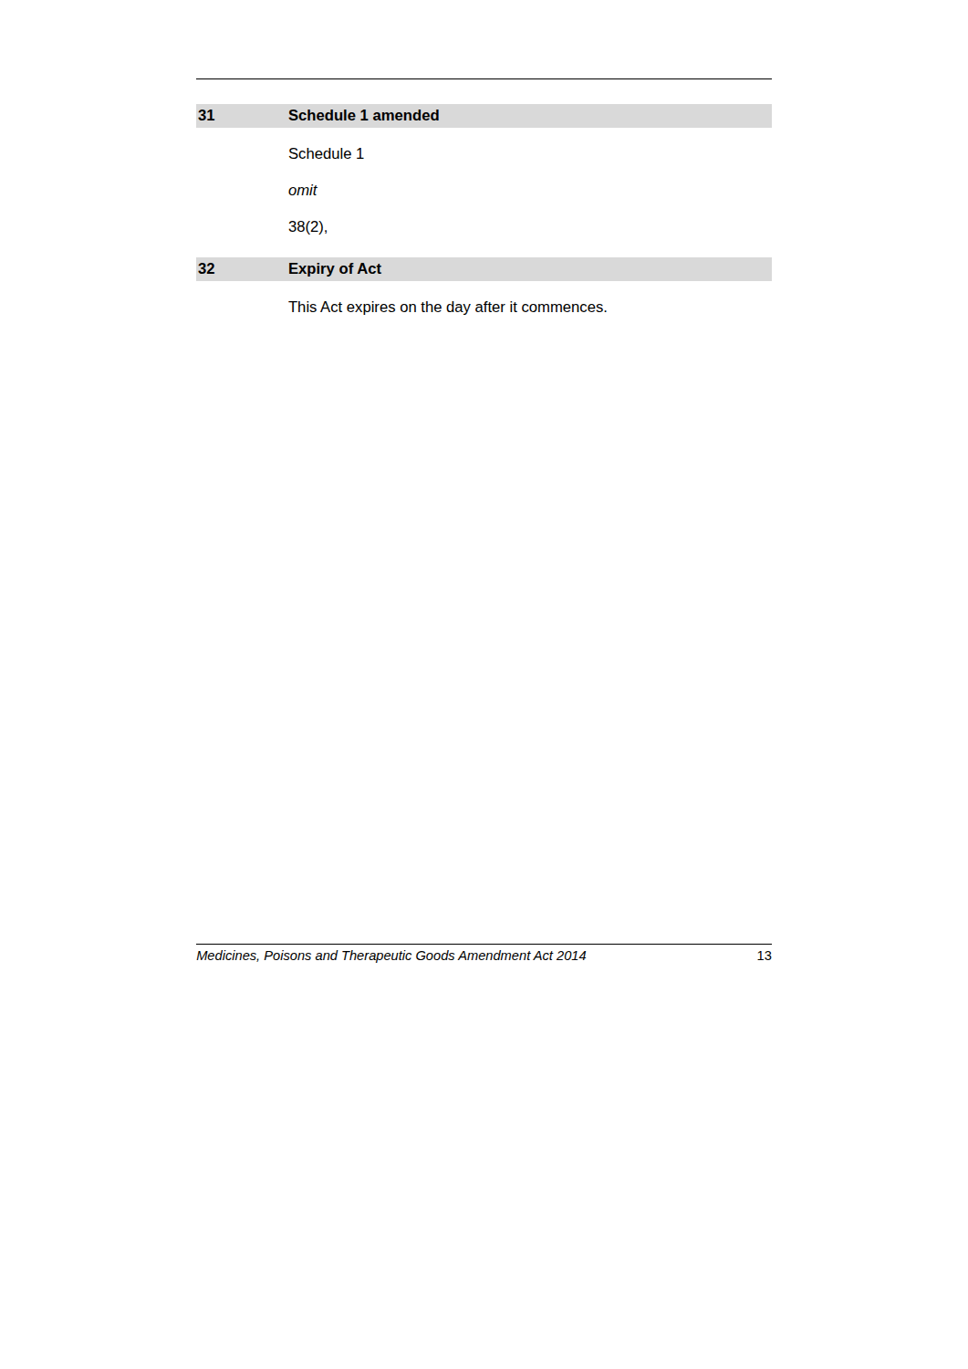31 Schedule 1 amended
Schedule 1
omit
38(2),
32 Expiry of Act
This Act expires on the day after it commences.
Medicines, Poisons and Therapeutic Goods Amendment Act 2014 13